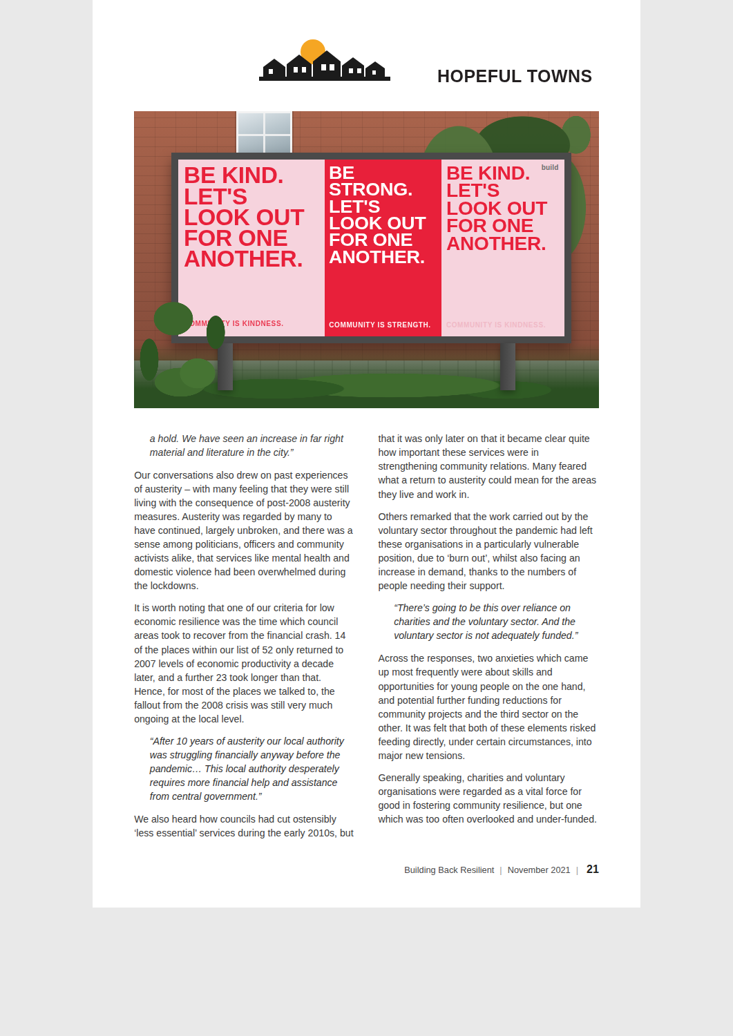Hopeful Towns
Be kind.
Let's
look out
for one
another.
Community is kindness.
Be strong.
Let's
look out
for one
another.
Community is strength.
build
Be kind.
Let's
look out
for one
another.
Community is kindness.
a hold. We have seen an increase in far right material and literature in the city.”
Our conversations also drew on past experiences of austerity – with many feeling that they were still living with the consequence of post-2008 austerity measures. Austerity was regarded by many to have continued, largely unbroken, and there was a sense among politicians, officers and community activists alike, that services like mental health and domestic violence had been overwhelmed during the lockdowns.
It is worth noting that one of our criteria for low economic resilience was the time which council areas took to recover from the financial crash. 14 of the places within our list of 52 only returned to 2007 levels of economic productivity a decade later, and a further 23 took longer than that. Hence, for most of the places we talked to, the fallout from the 2008 crisis was still very much ongoing at the local level.
“After 10 years of austerity our local authority was struggling financially anyway before the pandemic… This local authority desperately requires more financial help and assistance from central government.”
We also heard how councils had cut ostensibly ‘less essential’ services during the early 2010s, but that it was only later on that it became clear quite how important these services were in strengthening community relations. Many feared what a return to austerity could mean for the areas they live and work in.
Others remarked that the work carried out by the voluntary sector throughout the pandemic had left these organisations in a particularly vulnerable position, due to ‘burn out’, whilst also facing an increase in demand, thanks to the numbers of people needing their support.
“There’s going to be this over reliance on charities and the voluntary sector. And the voluntary sector is not adequately funded.”
Across the responses, two anxieties which came up most frequently were about skills and opportunities for young people on the one hand, and potential further funding reductions for community projects and the third sector on the other. It was felt that both of these elements risked feeding directly, under certain circumstances, into major new tensions.
Generally speaking, charities and voluntary organisations were regarded as a vital force for good in fostering community resilience, but one which was too often overlooked and under-funded.
Building Back Resilient | November 2021 | 21